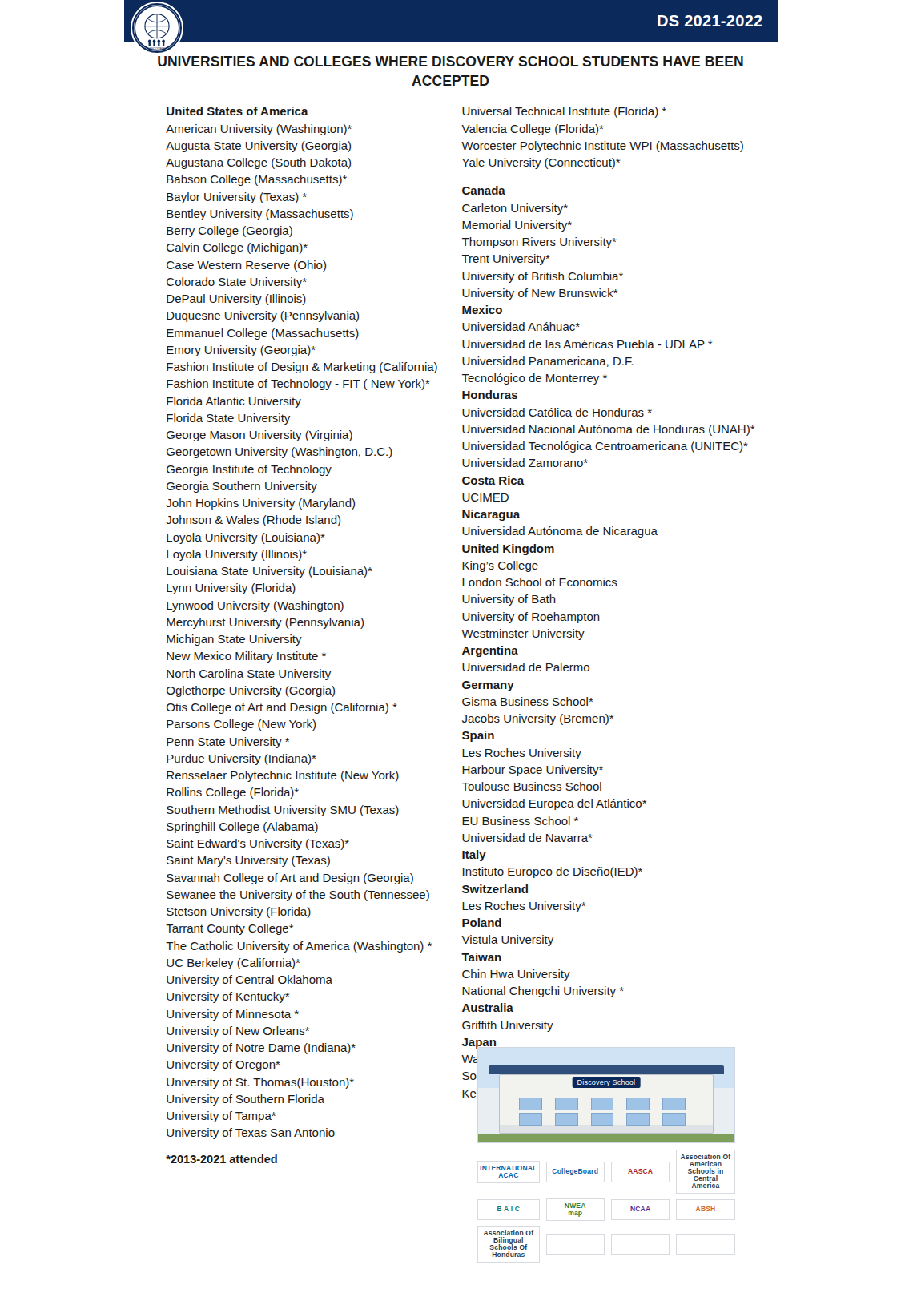DISCOVERY
DS 2021-2022
UNIVERSITIES AND COLLEGES WHERE DISCOVERY SCHOOL STUDENTS HAVE BEEN ACCEPTED
United States of America
American University (Washington)*
Augusta State University (Georgia)
Augustana College (South Dakota)
Babson College (Massachusetts)*
Baylor University (Texas) *
Bentley University (Massachusetts)
Berry College (Georgia)
Calvin College (Michigan)*
Case Western Reserve (Ohio)
Colorado State University*
DePaul University (Illinois)
Duquesne University (Pennsylvania)
Emmanuel College (Massachusetts)
Emory University (Georgia)*
Fashion Institute of Design & Marketing (California)
Fashion Institute of Technology - FIT ( New York)*
Florida Atlantic University
Florida State University
George Mason University (Virginia)
Georgetown University (Washington, D.C.)
Georgia Institute of Technology
Georgia Southern University
John Hopkins University (Maryland)
Johnson & Wales (Rhode Island)
Loyola University (Louisiana)*
Loyola University (Illinois)*
Louisiana State University (Louisiana)*
Lynn University (Florida)
Lynwood University (Washington)
Mercyhurst University (Pennsylvania)
Michigan State University
New Mexico Military Institute *
North Carolina State University
Oglethorpe University (Georgia)
Otis College of Art and Design (California) *
Parsons College (New York)
Penn State University *
Purdue University (Indiana)*
Rensselaer Polytechnic Institute (New York)
Rollins College (Florida)*
Southern Methodist University SMU (Texas)
Springhill College (Alabama)
Saint Edward's University (Texas)*
Saint Mary's University (Texas)
Savannah College of Art and Design (Georgia)
Sewanee the University of the South (Tennessee)
Stetson University (Florida)
Tarrant County College*
The Catholic University of America (Washington) *
UC Berkeley (California)*
University of Central Oklahoma
University of Kentucky*
University of Minnesota *
University of New Orleans*
University of Notre Dame (Indiana)*
University of Oregon*
University of St. Thomas(Houston)*
University of Southern Florida
University of Tampa*
University of Texas San Antonio
Universal Technical Institute (Florida) *
Valencia College (Florida)*
Worcester Polytechnic Institute WPI (Massachusetts)
Yale University (Connecticut)*
Canada
Carleton University*
Memorial University*
Thompson Rivers University*
Trent University*
University of British Columbia*
University of New Brunswick*
Mexico
Universidad Anáhuac*
Universidad de las Américas Puebla - UDLAP *
Universidad Panamericana, D.F.
Tecnológico de Monterrey *
Honduras
Universidad Católica de Honduras *
Universidad Nacional Autónoma de Honduras (UNAH)*
Universidad Tecnológica Centroamericana (UNITEC)*
Universidad Zamorano*
Costa Rica
UCIMED
Nicaragua
Universidad Autónoma de Nicaragua
United Kingdom
King’s College
London School of Economics
University of Bath
University of Roehampton
Westminster University
Argentina
Universidad de Palermo
Germany
Gisma Business School*
Jacobs University (Bremen)*
Spain
Les Roches University
Harbour Space University*
Toulouse Business School
Universidad Europea del Atlántico*
EU Business School *
Universidad de Navarra*
Italy
Instituto Europeo de Diseño(IED)*
Switzerland
Les Roches University*
Poland
Vistula University
Taiwan
Chin Hwa University
National Chengchi University *
Australia
Griffith University
Japan
Waseda University*
Sophia University
Keio University
Discovery School
INTERNATIONAL
ACAC
CollegeBoard
AASCA
Association Of American
Schools in Central America
B A I C
NWEA
map
NCAA
ABSH
Association Of Bilingual
Schools Of Honduras
*2013-2021 attended